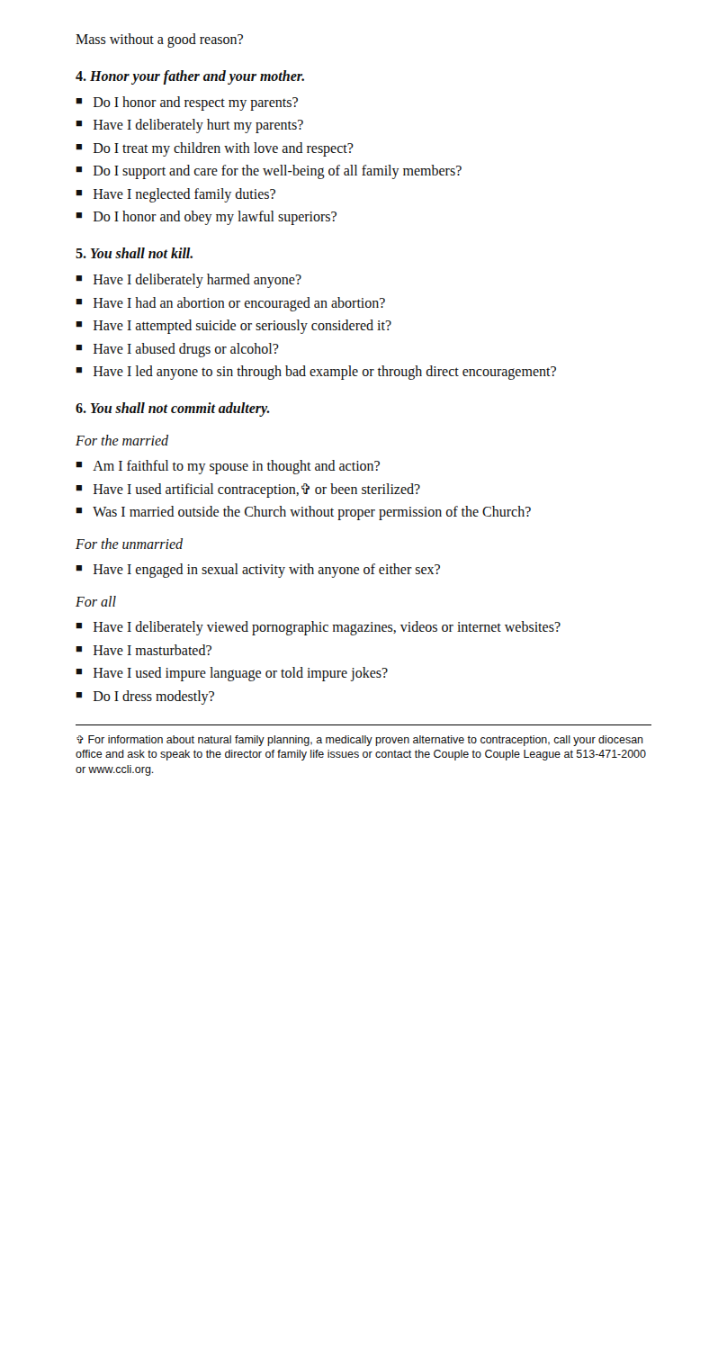Mass without a good reason?
4. Honor your father and your mother.
Do I honor and respect my parents?
Have I deliberately hurt my parents?
Do I treat my children with love and respect?
Do I support and care for the well-being of all family members?
Have I neglected family duties?
Do I honor and obey my lawful superiors?
5. You shall not kill.
Have I deliberately harmed anyone?
Have I had an abortion or encouraged an abortion?
Have I attempted suicide or seriously considered it?
Have I abused drugs or alcohol?
Have I led anyone to sin through bad example or through direct encouragement?
6. You shall not commit adultery.
For the married
Am I faithful to my spouse in thought and action?
Have I used artificial contraception,✞ or been sterilized?
Was I married outside the Church without proper permission of the Church?
For the unmarried
Have I engaged in sexual activity with anyone of either sex?
For all
Have I deliberately viewed pornographic magazines, videos or internet websites?
Have I masturbated?
Have I used impure language or told impure jokes?
Do I dress modestly?
✞ For information about natural family planning, a medically proven alternative to contraception, call your diocesan office and ask to speak to the director of family life issues or contact the Couple to Couple League at 513-471-2000 or www.ccli.org.